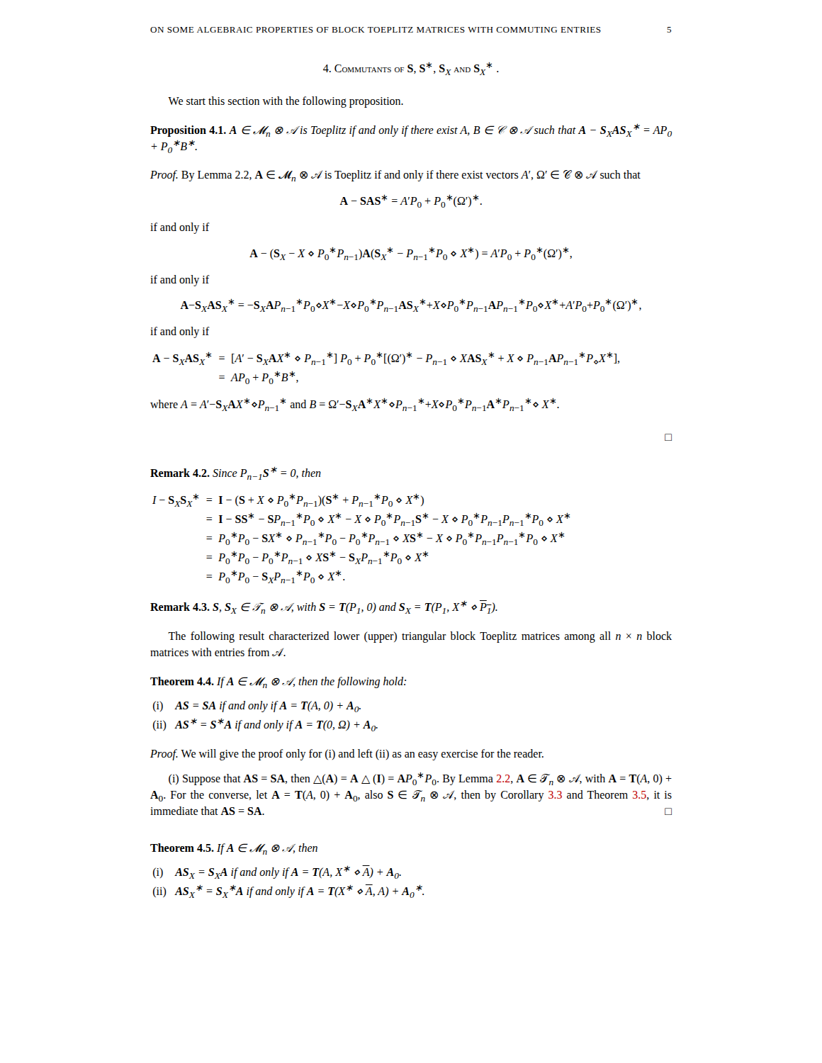ON SOME ALGEBRAIC PROPERTIES OF BLOCK TOEPLITZ MATRICES WITH COMMUTING ENTRIES5
4. Commutants of S, S∗, SX and SX∗ .
We start this section with the following proposition.
Proposition 4.1. A ∈ 𝓜n ⊗ 𝒜 is Toeplitz if and only if there exist A, B ∈ 𝒞 ⊗ 𝒜 such that A − SXASX∗ = AP0 + P0∗B∗.
Proof. By Lemma 2.2, A ∈ 𝓜n ⊗ 𝒜 is Toeplitz if and only if there exist vectors A′, Ω′ ∈ 𝒞 ⊗ 𝒜 such that
A − SAS∗ = A′P0 + P0∗(Ω′)∗.
if and only if
A − (SX − X ⋄ P0∗Pn−1)A(SX∗ − Pn−1∗P0 ⋄ X∗) = A′P0 + P0∗(Ω′)∗,
if and only if
A−SXASX∗ = −SXAPn−1∗P0⋄X∗−X⋄P0∗Pn−1ASX∗+X⋄P0∗Pn−1APn−1∗P0⋄X∗+A′P0+P0∗(Ω′)∗,
if and only if
| A − S X AS X ∗ | = | [ A ′ − S X A X ∗ ⋄ P n −1 ∗ ] P 0 + P 0 ∗ [(Ω′) ∗ − P n −1 ⋄ X AS X ∗ + X ⋄ P n −1 A P n −1 ∗ P ⋄ X ∗ ], |
| | = | AP 0 + P 0 ∗ B ∗ , |
where A = A′−SXAX∗⋄Pn−1∗ and B = Ω′−SXA∗X∗⋄Pn−1∗+X⋄P0∗Pn−1A∗Pn−1∗⋄ X∗.
□
Remark 4.2. Since Pn−1S∗ = 0, then
| I − S X S X ∗ | = | I − ( S + X ⋄ P 0 ∗ P n −1 )( S ∗ + P n −1 ∗ P 0 ⋄ X ∗ ) |
| | = | I − SS ∗ − S P n −1 ∗ P 0 ⋄ X ∗ − X ⋄ P 0 ∗ P n −1 S ∗ − X ⋄ P 0 ∗ P n −1 P n −1 ∗ P 0 ⋄ X ∗ |
| | = | P 0 ∗ P 0 − S X ∗ ⋄ P n −1 ∗ P 0 − P 0 ∗ P n −1 ⋄ X S ∗ − X ⋄ P 0 ∗ P n −1 P n −1 ∗ P 0 ⋄ X ∗ |
| | = | P 0 ∗ P 0 − P 0 ∗ P n −1 ⋄ X S ∗ − S X P n −1 ∗ P 0 ⋄ X ∗ |
| | = | P 0 ∗ P 0 − S X P n −1 ∗ P 0 ⋄ X ∗ . |
Remark 4.3. S, SX ∈ 𝒯n ⊗ 𝒜, with S = T(P1, 0) and SX = T(P1, X∗ ⋄ P1).
The following result characterized lower (upper) triangular block Toeplitz matrices among all n × n block matrices with entries from 𝒜.
Theorem 4.4. If A ∈ 𝓜n ⊗ 𝒜, then the following hold:
(i) AS = SA if and only if A = T(A, 0) + A0.
(ii) AS∗ = S∗A if and only if A = T(0, Ω) + A0.
Proof. We will give the proof only for (i) and left (ii) as an easy exercise for the reader.
(i) Suppose that AS = SA, then △(A) = A △ (I) = AP0∗P0. By Lemma 2.2, A ∈ 𝒯n ⊗ 𝒜, with A = T(A, 0) + A0. For the converse, let A = T(A, 0) + A0, also S ∈ 𝒯n ⊗ 𝒜, then by Corollary 3.3 and Theorem 3.5, it is immediate that AS = SA.□
Theorem 4.5. If A ∈ 𝓜n ⊗ 𝒜, then
(i) ASX = SXA if and only if A = T(A, X∗ ⋄ A) + A0.
(ii) ASX∗ = SX∗A if and only if A = T(X∗ ⋄ A, A) + A0∗.